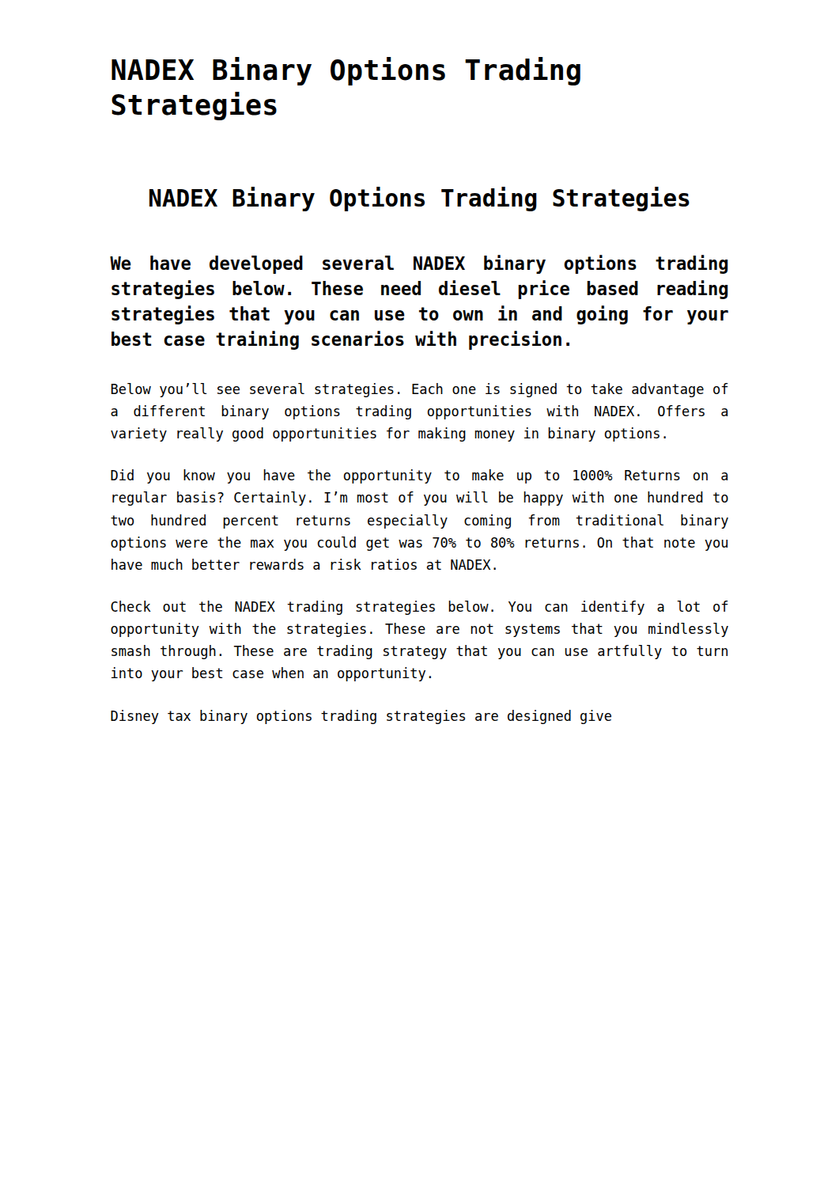NADEX Binary Options Trading Strategies
NADEX Binary Options Trading Strategies
We have developed several NADEX binary options trading strategies below. These need diesel price based reading strategies that you can use to own in and going for your best case training scenarios with precision.
Below you’ll see several strategies. Each one is signed to take advantage of a different binary options trading opportunities with NADEX. Offers a variety really good opportunities for making money in binary options.
Did you know you have the opportunity to make up to 1000% Returns on a regular basis? Certainly. I’m most of you will be happy with one hundred to two hundred percent returns especially coming from traditional binary options were the max you could get was 70% to 80% returns. On that note you have much better rewards a risk ratios at NADEX.
Check out the NADEX trading strategies below. You can identify a lot of opportunity with the strategies. These are not systems that you mindlessly smash through. These are trading strategy that you can use artfully to turn into your best case when an opportunity.
Disney tax binary options trading strategies are designed give